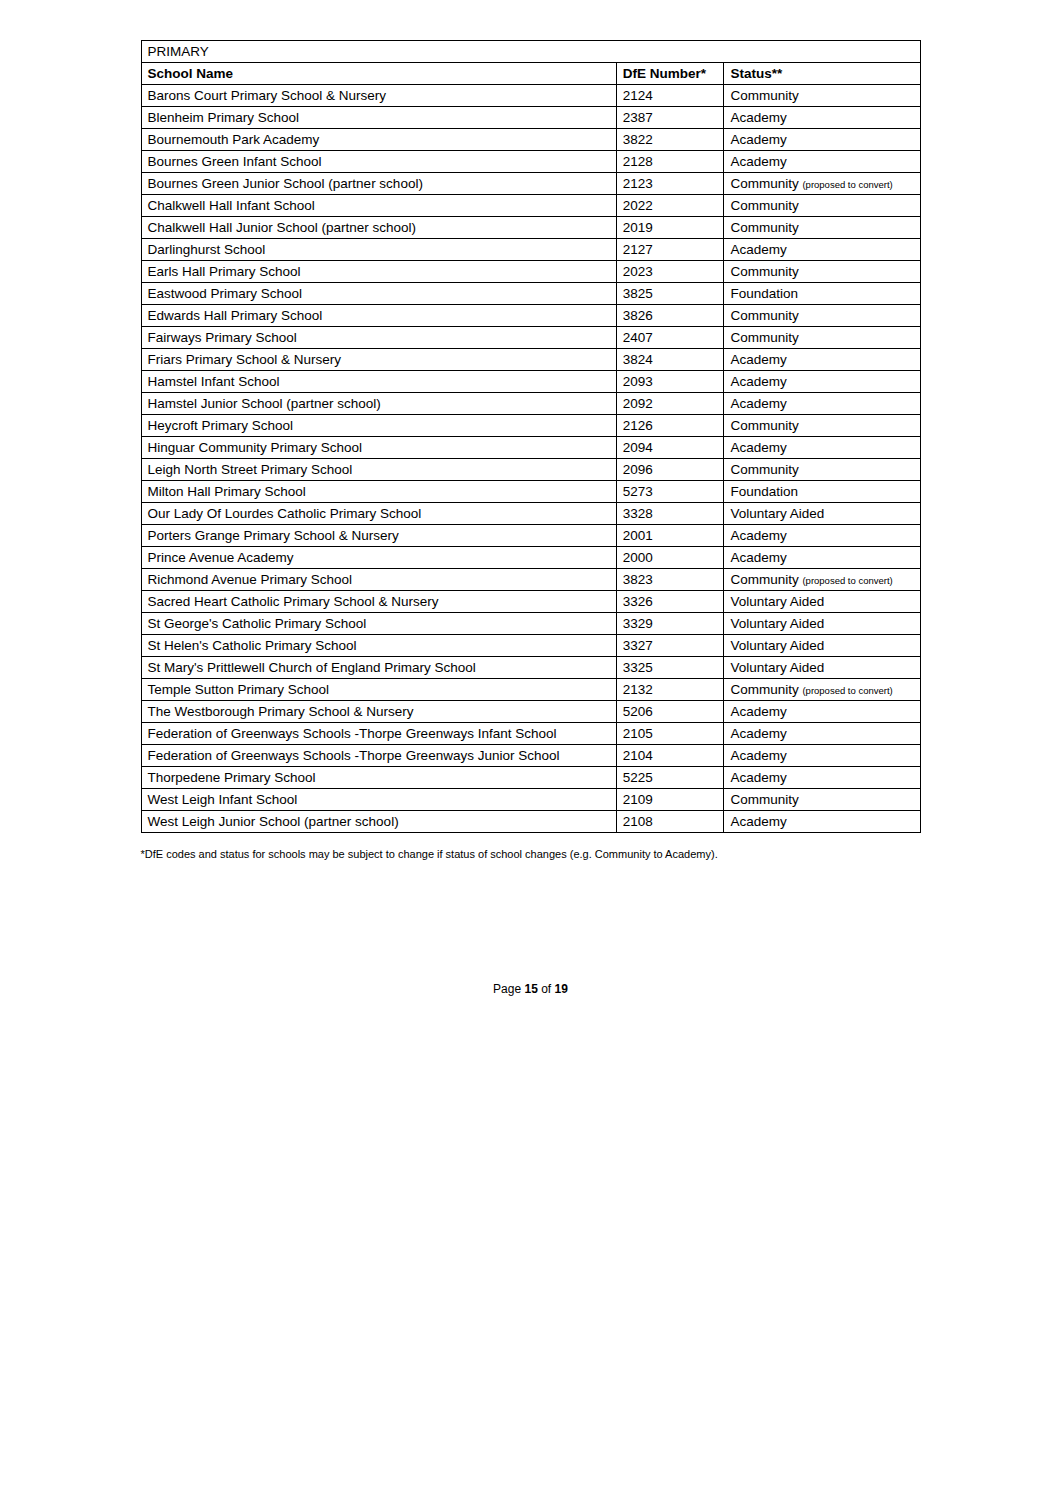| PRIMARY |
| School Name | DfE Number* | Status** |
| Barons Court Primary School & Nursery | 2124 | Community |
| Blenheim Primary School | 2387 | Academy |
| Bournemouth Park Academy | 3822 | Academy |
| Bournes Green Infant School | 2128 | Academy |
| Bournes Green Junior School (partner school) | 2123 | Community (proposed to convert) |
| Chalkwell Hall Infant School | 2022 | Community |
| Chalkwell Hall Junior School (partner school) | 2019 | Community |
| Darlinghurst School | 2127 | Academy |
| Earls Hall Primary School | 2023 | Community |
| Eastwood Primary School | 3825 | Foundation |
| Edwards Hall Primary School | 3826 | Community |
| Fairways Primary School | 2407 | Community |
| Friars Primary School & Nursery | 3824 | Academy |
| Hamstel Infant School | 2093 | Academy |
| Hamstel Junior School (partner school) | 2092 | Academy |
| Heycroft Primary School | 2126 | Community |
| Hinguar Community Primary School | 2094 | Academy |
| Leigh North Street Primary School | 2096 | Community |
| Milton Hall Primary School | 5273 | Foundation |
| Our Lady Of Lourdes Catholic Primary School | 3328 | Voluntary Aided |
| Porters Grange Primary School & Nursery | 2001 | Academy |
| Prince Avenue Academy | 2000 | Academy |
| Richmond Avenue Primary School | 3823 | Community (proposed to convert) |
| Sacred Heart Catholic Primary School & Nursery | 3326 | Voluntary Aided |
| St George's Catholic Primary School | 3329 | Voluntary Aided |
| St Helen's Catholic Primary School | 3327 | Voluntary Aided |
| St Mary's Prittlewell Church of England Primary School | 3325 | Voluntary Aided |
| Temple Sutton Primary School | 2132 | Community (proposed to convert) |
| The Westborough Primary School & Nursery | 5206 | Academy |
| Federation of Greenways Schools -Thorpe Greenways Infant School | 2105 | Academy |
| Federation of Greenways Schools -Thorpe Greenways Junior School | 2104 | Academy |
| Thorpedene Primary School | 5225 | Academy |
| West Leigh Infant School | 2109 | Community |
| West Leigh Junior School (partner school) | 2108 | Academy |
*DfE codes and status for schools may be subject to change if status of school changes (e.g. Community to Academy).
Page 15 of 19